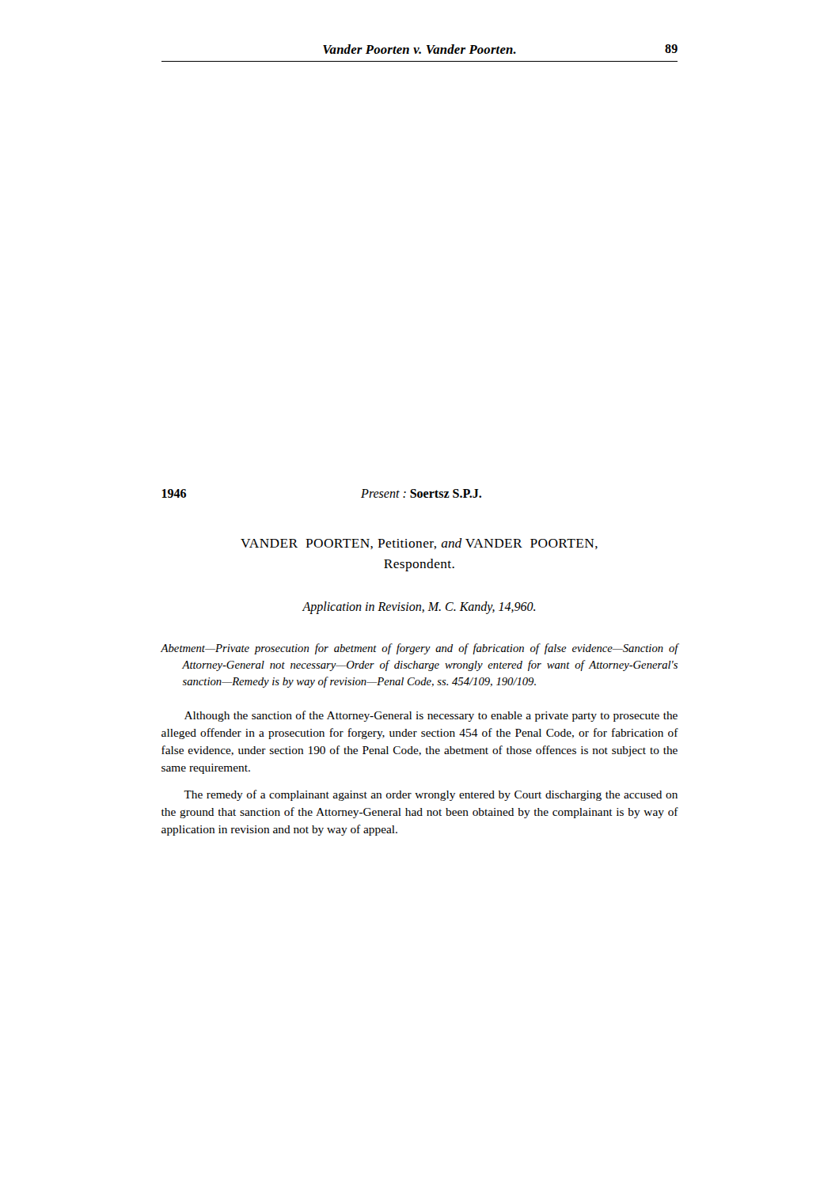Vander Poorten v. Vander Poorten. 89
1946
Present : Soertsz S.P.J.
VANDER POORTEN, Petitioner, and VANDER POORTEN,
Respondent.
Application in Revision, M. C. Kandy, 14,960.
Abetment—Private prosecution for abetment of forgery and of fabrication of false evidence—Sanction of Attorney-General not necessary—Order of discharge wrongly entered for want of Attorney-General's sanction—Remedy is by way of revision—Penal Code, ss. 454/109, 190/109.
Although the sanction of the Attorney-General is necessary to enable a private party to prosecute the alleged offender in a prosecution for forgery, under section 454 of the Penal Code, or for fabrication of false evidence, under section 190 of the Penal Code, the abetment of those offences is not subject to the same requirement.
The remedy of a complainant against an order wrongly entered by Court discharging the accused on the ground that sanction of the Attorney-General had not been obtained by the complainant is by way of application in revision and not by way of appeal.